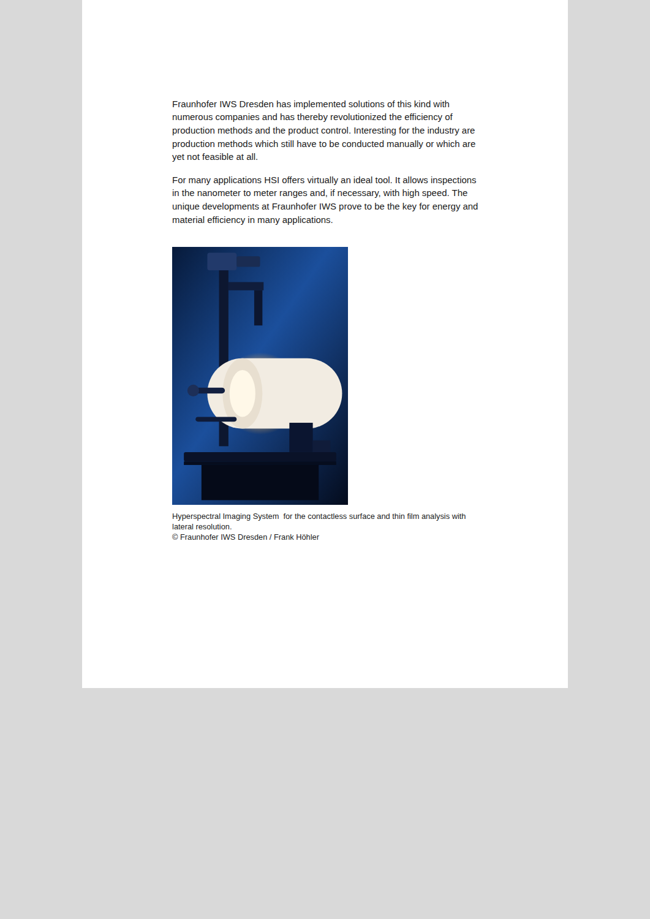Fraunhofer IWS Dresden has implemented solutions of this kind with numerous companies and has thereby revolutionized the efficiency of production methods and the product control. Interesting for the industry are production methods which still have to be conducted manually or which are yet not feasible at all.
For many applications HSI offers virtually an ideal tool. It allows inspections in the nanometer to meter ranges and, if necessary, with high speed. The unique developments at Fraunhofer IWS prove to be the key for energy and material efficiency in many applications.
Hyperspectral Imaging System for the contactless surface and thin film analysis with lateral resolution. © Fraunhofer IWS Dresden / Frank Höhler